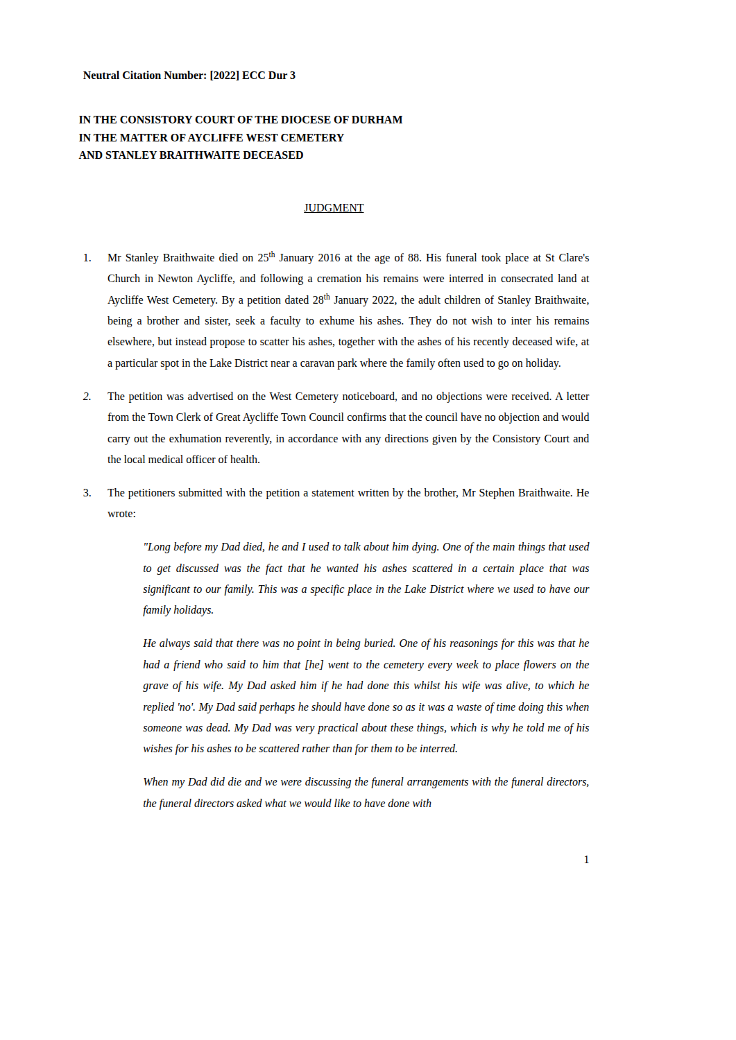Neutral Citation Number: [2022] ECC Dur 3
IN THE CONSISTORY COURT OF THE DIOCESE OF DURHAM
IN THE MATTER OF AYCLIFFE WEST CEMETERY
AND STANLEY BRAITHWAITE DECEASED
JUDGMENT
Mr Stanley Braithwaite died on 25th January 2016 at the age of 88. His funeral took place at St Clare's Church in Newton Aycliffe, and following a cremation his remains were interred in consecrated land at Aycliffe West Cemetery. By a petition dated 28th January 2022, the adult children of Stanley Braithwaite, being a brother and sister, seek a faculty to exhume his ashes. They do not wish to inter his remains elsewhere, but instead propose to scatter his ashes, together with the ashes of his recently deceased wife, at a particular spot in the Lake District near a caravan park where the family often used to go on holiday.
The petition was advertised on the West Cemetery noticeboard, and no objections were received. A letter from the Town Clerk of Great Aycliffe Town Council confirms that the council have no objection and would carry out the exhumation reverently, in accordance with any directions given by the Consistory Court and the local medical officer of health.
The petitioners submitted with the petition a statement written by the brother, Mr Stephen Braithwaite. He wrote:
"Long before my Dad died, he and I used to talk about him dying. One of the main things that used to get discussed was the fact that he wanted his ashes scattered in a certain place that was significant to our family. This was a specific place in the Lake District where we used to have our family holidays.
He always said that there was no point in being buried. One of his reasonings for this was that he had a friend who said to him that [he] went to the cemetery every week to place flowers on the grave of his wife. My Dad asked him if he had done this whilst his wife was alive, to which he replied 'no'. My Dad said perhaps he should have done so as it was a waste of time doing this when someone was dead. My Dad was very practical about these things, which is why he told me of his wishes for his ashes to be scattered rather than for them to be interred.
When my Dad did die and we were discussing the funeral arrangements with the funeral directors, the funeral directors asked what we would like to have done with
1